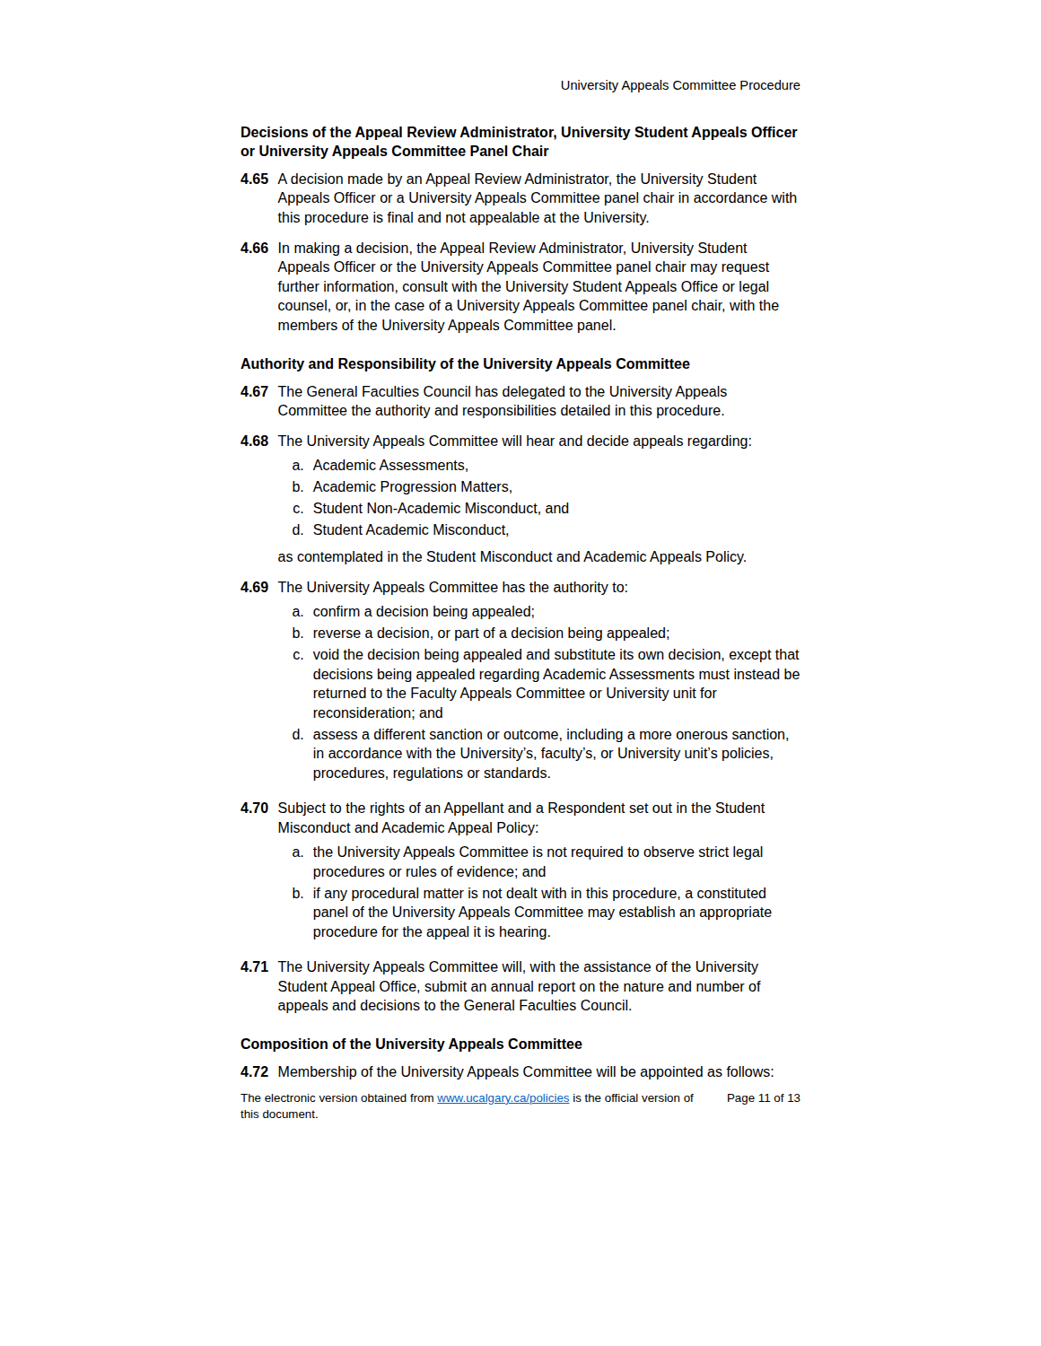University Appeals Committee Procedure
Decisions of the Appeal Review Administrator, University Student Appeals Officer or University Appeals Committee Panel Chair
4.65
A decision made by an Appeal Review Administrator, the University Student Appeals Officer or a University Appeals Committee panel chair in accordance with this procedure is final and not appealable at the University.
4.66
In making a decision, the Appeal Review Administrator, University Student Appeals Officer or the University Appeals Committee panel chair may request further information, consult with the University Student Appeals Office or legal counsel, or, in the case of a University Appeals Committee panel chair, with the members of the University Appeals Committee panel.
Authority and Responsibility of the University Appeals Committee
4.67
The General Faculties Council has delegated to the University Appeals Committee the authority and responsibilities detailed in this procedure.
4.68
The University Appeals Committee will hear and decide appeals regarding:
Academic Assessments,
Academic Progression Matters,
Student Non-Academic Misconduct, and
Student Academic Misconduct,
as contemplated in the Student Misconduct and Academic Appeals Policy.
4.69
The University Appeals Committee has the authority to:
confirm a decision being appealed;
reverse a decision, or part of a decision being appealed;
void the decision being appealed and substitute its own decision, except that decisions being appealed regarding Academic Assessments must instead be returned to the Faculty Appeals Committee or University unit for reconsideration; and
assess a different sanction or outcome, including a more onerous sanction, in accordance with the University’s, faculty’s, or University unit’s policies, procedures, regulations or standards.
4.70
Subject to the rights of an Appellant and a Respondent set out in the Student Misconduct and Academic Appeal Policy:
the University Appeals Committee is not required to observe strict legal procedures or rules of evidence; and
if any procedural matter is not dealt with in this procedure, a constituted panel of the University Appeals Committee may establish an appropriate procedure for the appeal it is hearing.
4.71
The University Appeals Committee will, with the assistance of the University Student Appeal Office, submit an annual report on the nature and number of appeals and decisions to the General Faculties Council.
Composition of the University Appeals Committee
4.72
Membership of the University Appeals Committee will be appointed as follows:
The electronic version obtained from www.ucalgary.ca/policies is the official version of this document.
Page 11 of 13